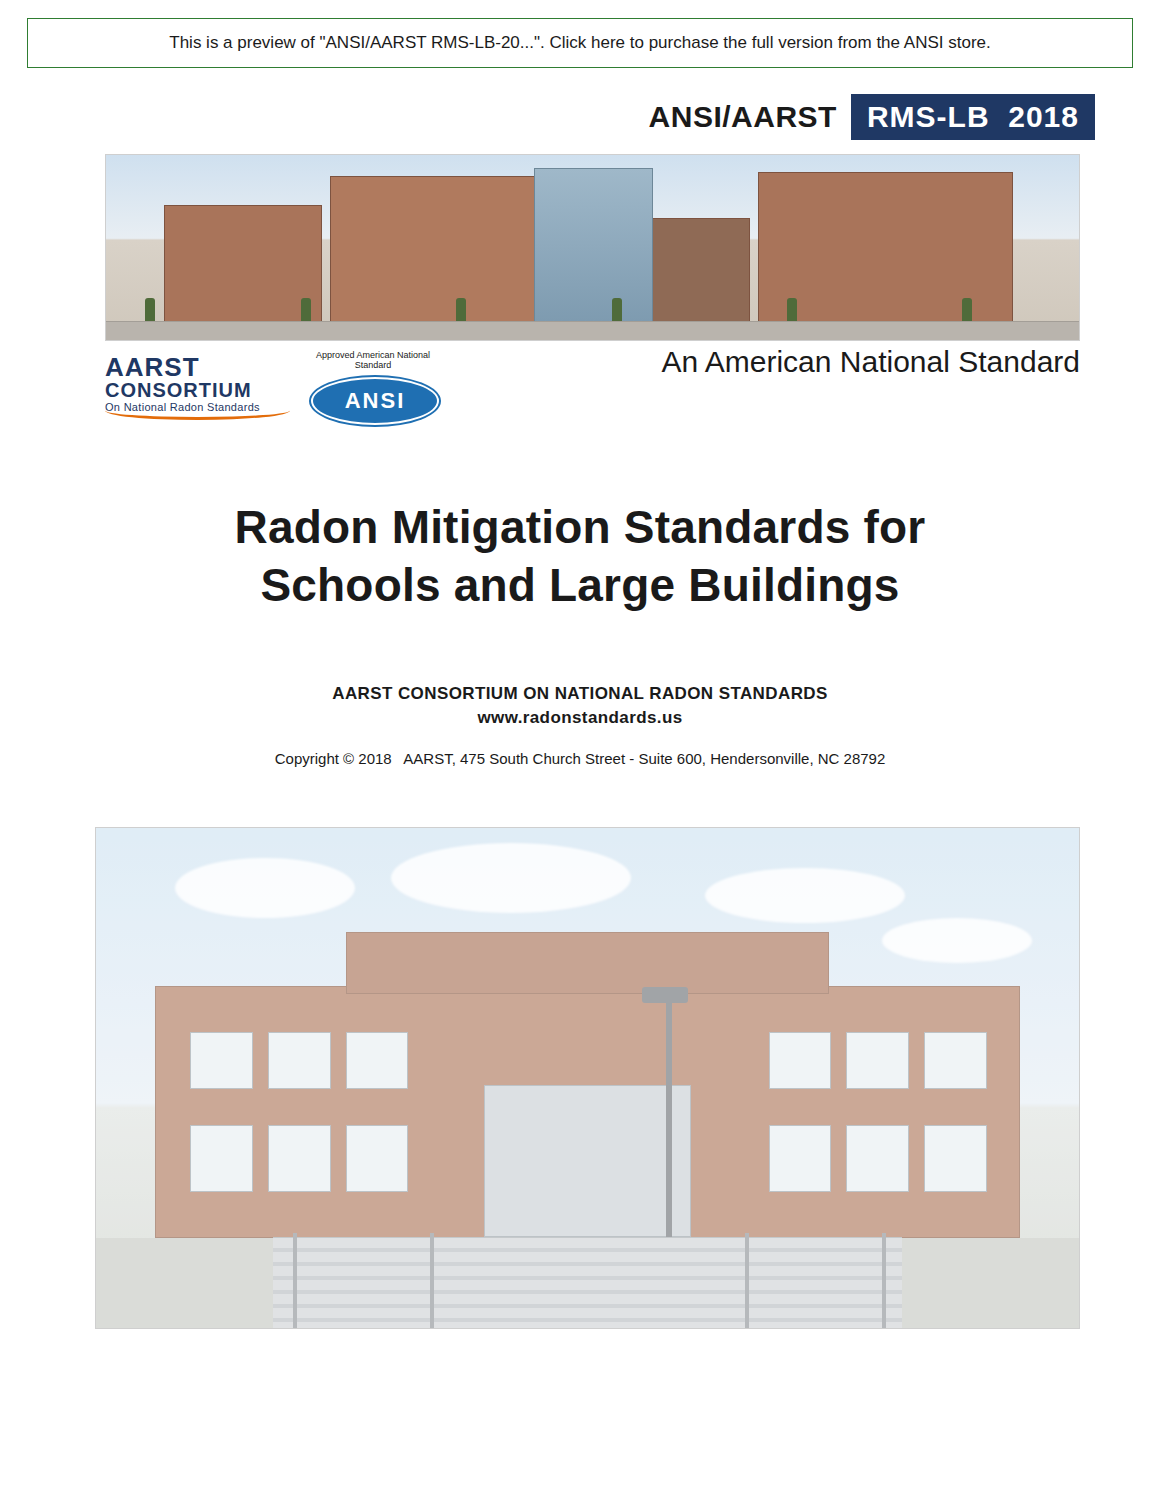This is a preview of "ANSI/AARST RMS-LB-20...". Click here to purchase the full version from the ANSI store.
ANSI/AARST RMS-LB 2018
AARST
CONSORTIUM
On National Radon Standards
Approved American National Standard
ANSI
An American National Standard
Radon Mitigation Standards for
Schools and Large Buildings
AARST CONSORTIUM ON NATIONAL RADON STANDARDS
www.radonstandards.us
Copyright © 2018 AARST, 475 South Church Street - Suite 600, Hendersonville, NC 28792